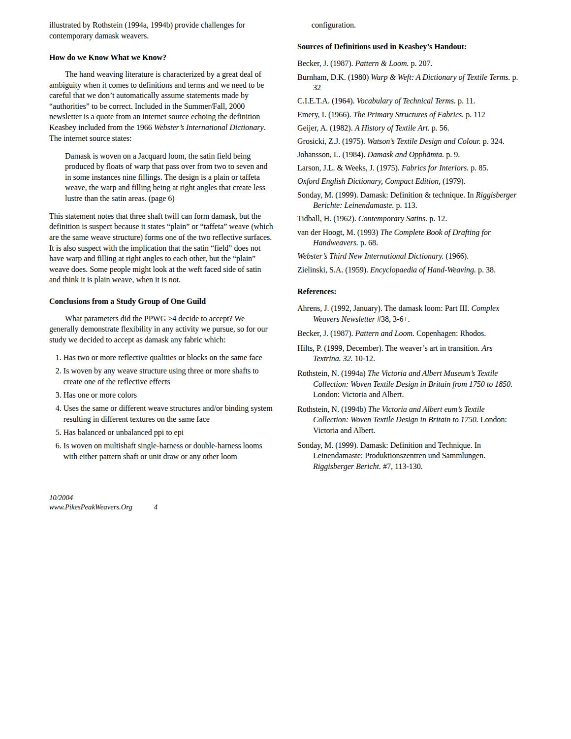illustrated by Rothstein (1994a, 1994b) provide challenges for contemporary damask weavers.
How do we Know What we Know?
The hand weaving literature is characterized by a great deal of ambiguity when it comes to definitions and terms and we need to be careful that we don’t automatically assume statements made by “authorities” to be correct. Included in the Summer/Fall, 2000 newsletter is a quote from an internet source echoing the definition Keasbey included from the 1966 Webster’s International Dictionary. The internet source states:
Damask is woven on a Jacquard loom, the satin field being produced by floats of warp that pass over from two to seven and in some instances nine fillings. The design is a plain or taffeta weave, the warp and filling being at right angles that create less lustre than the satin areas. (page 6)
This statement notes that three shaft twill can form damask, but the definition is suspect because it states “plain” or “taffeta” weave (which are the same weave structure) forms one of the two reflective surfaces. It is also suspect with the implication that the satin “field” does not have warp and filling at right angles to each other, but the “plain” weave does. Some people might look at the weft faced side of satin and think it is plain weave, when it is not.
Conclusions from a Study Group of One Guild
What parameters did the PPWG >4 decide to accept? We generally demonstrate flexibility in any activity we pursue, so for our study we decided to accept as damask any fabric which:
Has two or more reflective qualities or blocks on the same face
Is woven by any weave structure using three or more shafts to create one of the reflective effects
Has one or more colors
Uses the same or different weave structures and/or binding system resulting in different textures on the same face
Has balanced or unbalanced ppi to epi
Is woven on multishaft single-harness or double-harness looms with either pattern shaft or unit draw or any other loom configuration.
Sources of Definitions used in Keasbey’s Handout:
Becker, J. (1987). Pattern & Loom. p. 207.
Burnham, D.K. (1980) Warp & Weft: A Dictionary of Textile Terms. p. 32
C.I.E.T.A. (1964). Vocabulary of Technical Terms. p. 11.
Emery, I. (1966). The Primary Structures of Fabrics. p. 112
Geijer, A. (1982). A History of Textile Art. p. 56.
Grosicki, Z.J. (1975). Watson’s Textile Design and Colour. p. 324.
Johansson, L. (1984). Damask and Opphämta. p. 9.
Larson, J.L. & Weeks, J. (1975). Fabrics for Interiors. p. 85.
Oxford English Dictionary, Compact Edition, (1979).
Sonday, M. (1999). Damask: Definition & technique. In Riggisberger Berichte: Leinendamaste. p. 113.
Tidball, H. (1962). Contemporary Satins. p. 12.
van der Hoogt, M. (1993) The Complete Book of Drafting for Handweavers. p. 68.
Webster’s Third New International Dictionary. (1966).
Zielinski, S.A. (1959). Encyclopaedia of Hand-Weaving. p. 38.
References:
Ahrens, J. (1992, January). The damask loom: Part III. Complex Weavers Newsletter #38, 3-6+.
Becker, J. (1987). Pattern and Loom. Copenhagen: Rhodos.
Hilts, P. (1999, December). The weaver’s art in transition. Ars Textrina. 32. 10-12.
Rothstein, N. (1994a) The Victoria and Albert Museum’s Textile Collection: Woven Textile Design in Britain from 1750 to 1850. London: Victoria and Albert.
Rothstein, N. (1994b) The Victoria and Albert eum’s Textile Collection: Woven Textile Design in Britain to 1750. London: Victoria and Albert.
Sonday, M. (1999). Damask: Definition and Technique. In Leinendamaste: Produktionszentren und Sammlungen. Riggisberger Bericht. #7, 113-130.
10/2004
www.PikesPeakWeavers.Org
4